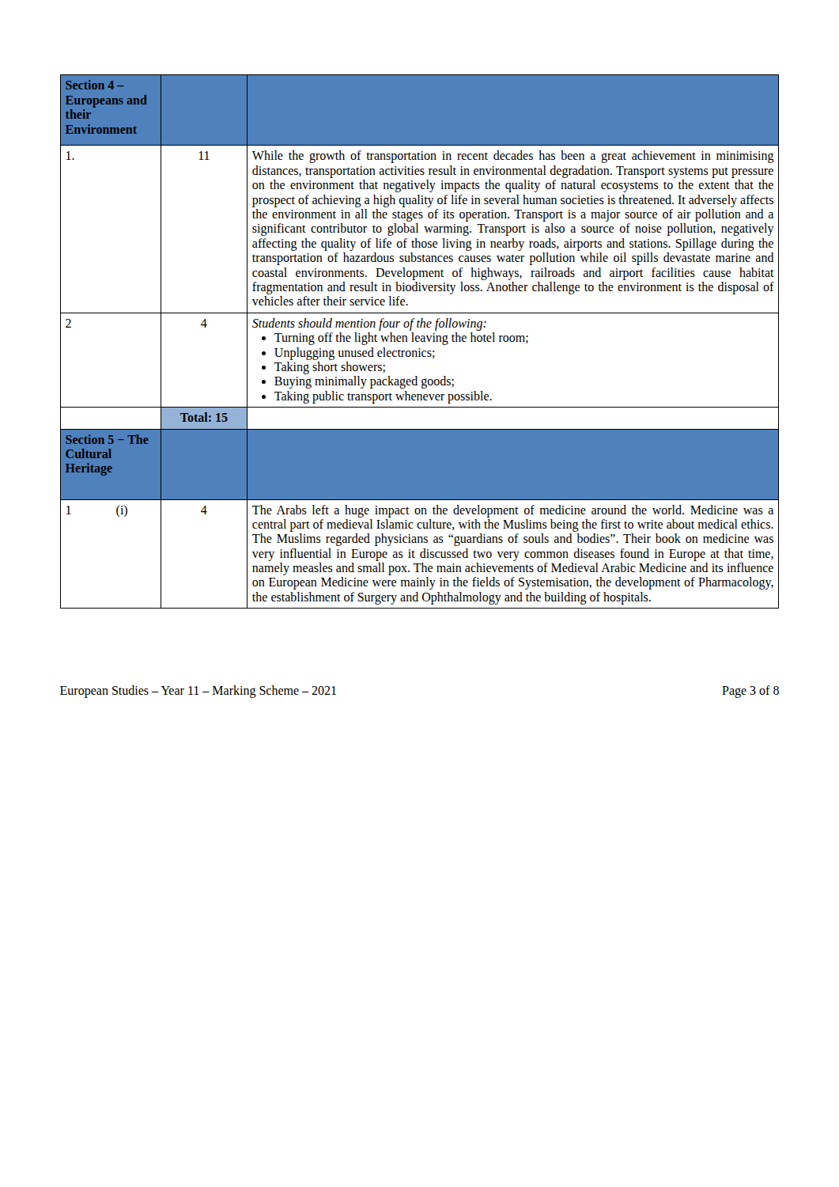| Section 4 – Europeans and their Environment | | |
| 1. | 11 | While the growth of transportation in recent decades has been a great achievement in minimising distances, transportation activities result in environmental degradation. Transport systems put pressure on the environment that negatively impacts the quality of natural ecosystems to the extent that the prospect of achieving a high quality of life in several human societies is threatened. It adversely affects the environment in all the stages of its operation. Transport is a major source of air pollution and a significant contributor to global warming. Transport is also a source of noise pollution, negatively affecting the quality of life of those living in nearby roads, airports and stations. Spillage during the transportation of hazardous substances causes water pollution while oil spills devastate marine and coastal environments. Development of highways, railroads and airport facilities cause habitat fragmentation and result in biodiversity loss. Another challenge to the environment is the disposal of vehicles after their service life. |
| 2 | 4 | Students should mention four of the following: Turning off the light when leaving the hotel room; Unplugging unused electronics; Taking short showers; Buying minimally packaged goods; Taking public transport whenever possible. |
| | Total: 15 | |
| Section 5 − The Cultural Heritage | | |
| 1 (i) | 4 | The Arabs left a huge impact on the development of medicine around the world. Medicine was a central part of medieval Islamic culture, with the Muslims being the first to write about medical ethics. The Muslims regarded physicians as “guardians of souls and bodies”. Their book on medicine was very influential in Europe as it discussed two very common diseases found in Europe at that time, namely measles and small pox. The main achievements of Medieval Arabic Medicine and its influence on European Medicine were mainly in the fields of Systemisation, the development of Pharmacology, the establishment of Surgery and Ophthalmology and the building of hospitals. |
European Studies – Year 11 – Marking Scheme – 2021 Page 3 of 8